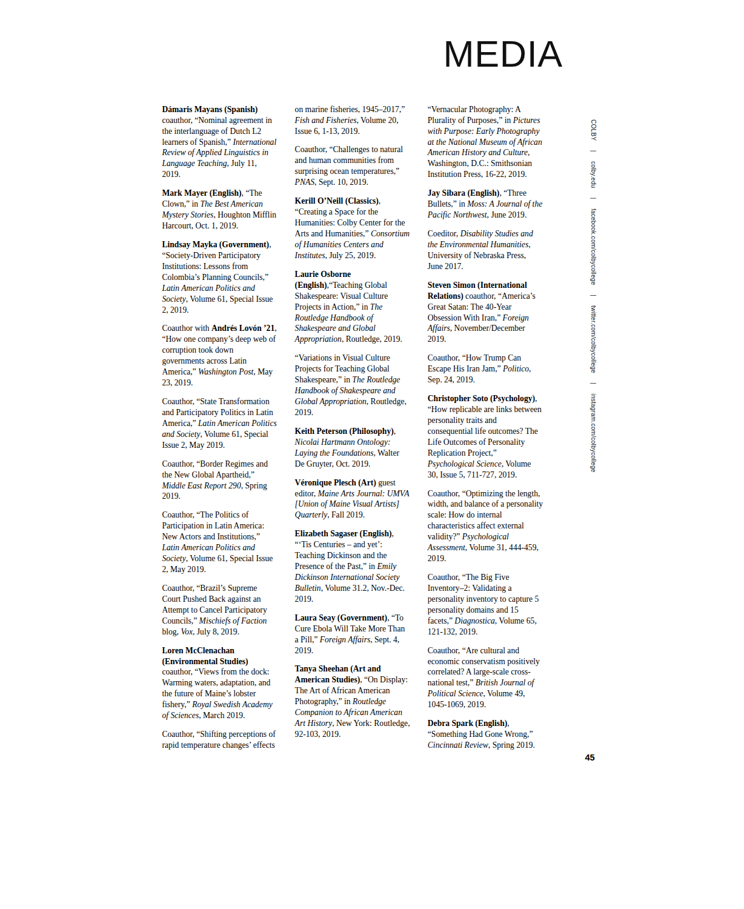MEDIA
Dámaris Mayans (Spanish) coauthor, “Nominal agreement in the interlanguage of Dutch L2 learners of Spanish,” International Review of Applied Linguistics in Language Teaching, July 11, 2019.
Mark Mayer (English), “The Clown,” in The Best American Mystery Stories, Houghton Mifflin Harcourt, Oct. 1, 2019.
Lindsay Mayka (Government), “Society-Driven Participatory Institutions: Lessons from Colombia’s Planning Councils,” Latin American Politics and Society, Volume 61, Special Issue 2, 2019.
Coauthor with Andrés Lovón ’21, “How one company’s deep web of corruption took down governments across Latin America,” Washington Post, May 23, 2019.
Coauthor, “State Transformation and Participatory Politics in Latin America,” Latin American Politics and Society, Volume 61, Special Issue 2, May 2019.
Coauthor, “Border Regimes and the New Global Apartheid,” Middle East Report 290, Spring 2019.
Coauthor, “The Politics of Participation in Latin America: New Actors and Institutions,” Latin American Politics and Society, Volume 61, Special Issue 2, May 2019.
Coauthor, “Brazil’s Supreme Court Pushed Back against an Attempt to Cancel Participatory Councils,” Mischiefs of Faction blog, Vox, July 8, 2019.
Loren McClenachan (Environmental Studies) coauthor, “Views from the dock: Warming waters, adaptation, and the future of Maine’s lobster fishery,” Royal Swedish Academy of Sciences, March 2019.
Coauthor, “Shifting perceptions of rapid temperature changes’ effects on marine fisheries, 1945–2017,” Fish and Fisheries, Volume 20, Issue 6, 1-13, 2019.
Coauthor, “Challenges to natural and human communities from surprising ocean temperatures,” PNAS, Sept. 10, 2019.
Kerill O’Neill (Classics), “Creating a Space for the Humanities: Colby Center for the Arts and Humanities,” Consortium of Humanities Centers and Institutes, July 25, 2019.
Laurie Osborne (English),“Teaching Global Shakespeare: Visual Culture Projects in Action,” in The Routledge Handbook of Shakespeare and Global Appropriation, Routledge, 2019.
“Variations in Visual Culture Projects for Teaching Global Shakespeare,” in The Routledge Handbook of Shakespeare and Global Appropriation, Routledge, 2019.
Keith Peterson (Philosophy), Nicolai Hartmann Ontology: Laying the Foundations, Walter De Gruyter, Oct. 2019.
Véronique Plesch (Art) guest editor, Maine Arts Journal: UMVA [Union of Maine Visual Artists] Quarterly, Fall 2019.
Elizabeth Sagaser (English), “‘Tis Centuries – and yet’: Teaching Dickinson and the Presence of the Past,” in Emily Dickinson International Society Bulletin, Volume 31.2, Nov.-Dec. 2019.
Laura Seay (Government), “To Cure Ebola Will Take More Than a Pill,” Foreign Affairs, Sept. 4, 2019.
Tanya Sheehan (Art and American Studies), “On Display: The Art of African American Photography,” in Routledge Companion to African American Art History, New York: Routledge, 92-103, 2019.
“Vernacular Photography: A Plurality of Purposes,” in Pictures with Purpose: Early Photography at the National Museum of African American History and Culture, Washington, D.C.: Smithsonian Institution Press, 16-22, 2019.
Jay Sibara (English), “Three Bullets,” in Moss: A Journal of the Pacific Northwest, June 2019.
Coeditor, Disability Studies and the Environmental Humanities, University of Nebraska Press, June 2017.
Steven Simon (International Relations) coauthor, “America’s Great Satan: The 40-Year Obsession With Iran,” Foreign Affairs, November/December 2019.
Coauthor, “How Trump Can Escape His Iran Jam,” Politico, Sep. 24, 2019.
Christopher Soto (Psychology), “How replicable are links between personality traits and consequential life outcomes? The Life Outcomes of Personality Replication Project,” Psychological Science, Volume 30, Issue 5, 711-727, 2019.
Coauthor, “Optimizing the length, width, and balance of a personality scale: How do internal characteristics affect external validity?” Psychological Assessment, Volume 31, 444-459, 2019.
Coauthor, “The Big Five Inventory–2: Validating a personality inventory to capture 5 personality domains and 15 facets,” Diagnostica, Volume 65, 121-132, 2019.
Coauthor, “Are cultural and economic conservatism positively correlated? A large-scale cross-national test,” British Journal of Political Science, Volume 49, 1045-1069, 2019.
Debra Spark (English), “Something Had Gone Wrong,” Cincinnati Review, Spring 2019.
COLBY|colby.edu|facebook.com/colbycollege|twitter.com/colbycollege|instagram.com/colbycollege
45